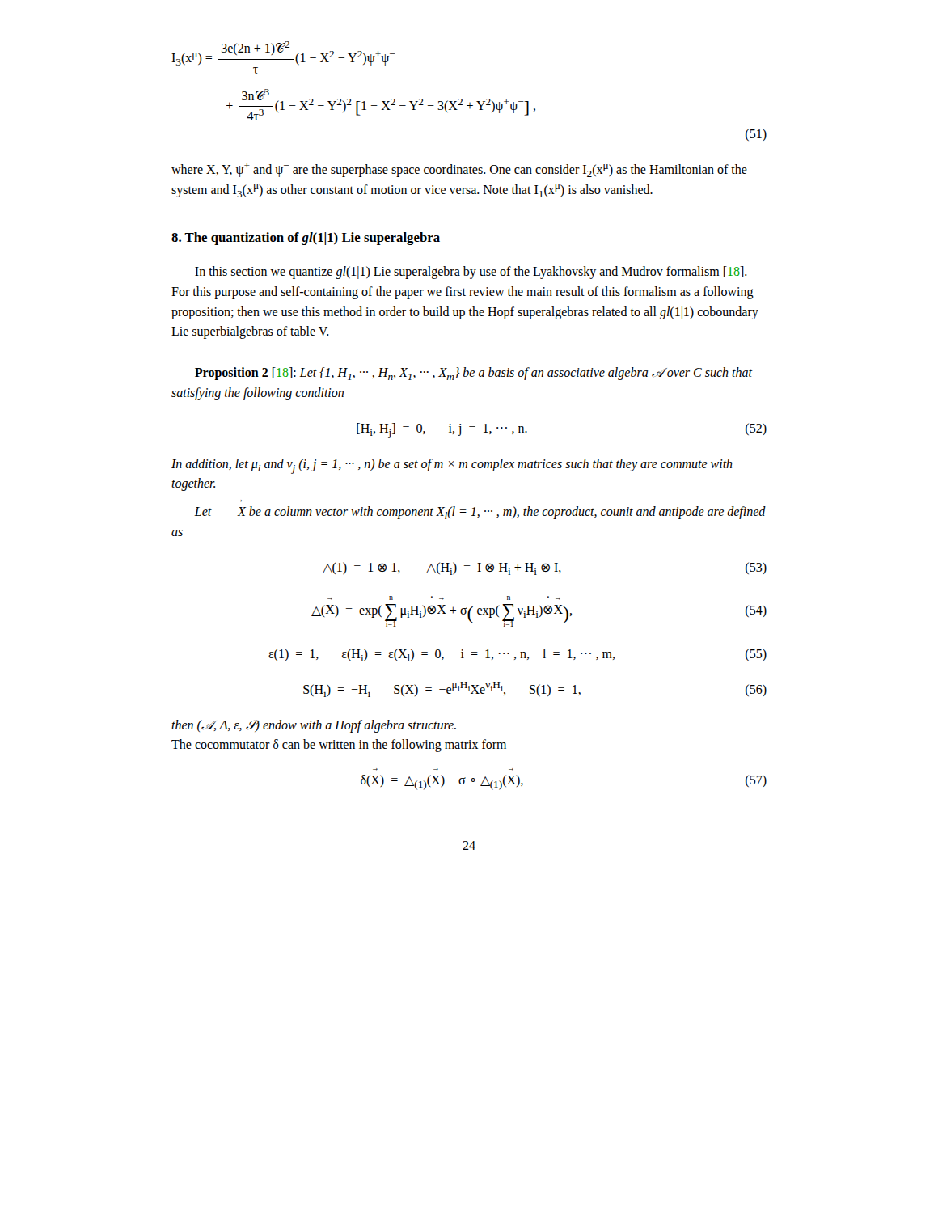I3(xμ) = 3e(2n + 1)𝒞2 τ(1 − X2 − Y2)ψ+ψ− + 3n𝒞34τ3(1 − X2 − Y2)2 [1 − X2 − Y2 − 3(X2 + Y2)ψ+ψ−] ,
(51)
where X, Y, ψ+ and ψ− are the superphase space coordinates. One can consider I2(xμ) as the Hamiltonian of the system and I3(xμ) as other constant of motion or vice versa. Note that I1(xμ) is also vanished.
8. The quantization of gl(1|1) Lie superalgebra
In this section we quantize gl(1|1) Lie superalgebra by use of the Lyakhovsky and Mudrov formalism [18]. For this purpose and self-containing of the paper we first review the main result of this formalism as a following proposition; then we use this method in order to build up the Hopf superalgebras related to all gl(1|1) coboundary Lie superbialgebras of table V.
Proposition 2 [18]: Let {1, H1, ··· , Hn, X1, ··· , Xm} be a basis of an associative algebra 𝒜 over C such that satisfying the following condition
[Hi, Hj] = 0, i, j = 1, ··· , n.
(52)
In addition, let μi and νj (i, j = 1, ··· , n) be a set of m × m complex matrices such that they are commute with together.
Let X be a column vector with component Xl(l = 1, ··· , m), the coproduct, counit and antipode are defined as
△(1) = 1 ⊗ 1, △(Hi) = I ⊗ Hi + Hi ⊗ I,
(53)
△(X) = exp(n∑i=1μiHi)⊗X + σ( exp(n∑i=1νiHi)⊗X),
(54)
ε(1) = 1, ε(Hi) = ε(Xl) = 0, i = 1, ··· , n, l = 1, ··· , m,
(55)
S(Hi) = −Hi S(X) = −eμiHiXeνiHi, S(1) = 1,
(56)
then (𝒜, Δ, ε, 𝒮) endow with a Hopf algebra structure.
The cocommutator δ can be written in the following matrix form
δ(X) = △(1)(X) − σ ∘ △(1)(X),
(57)
24